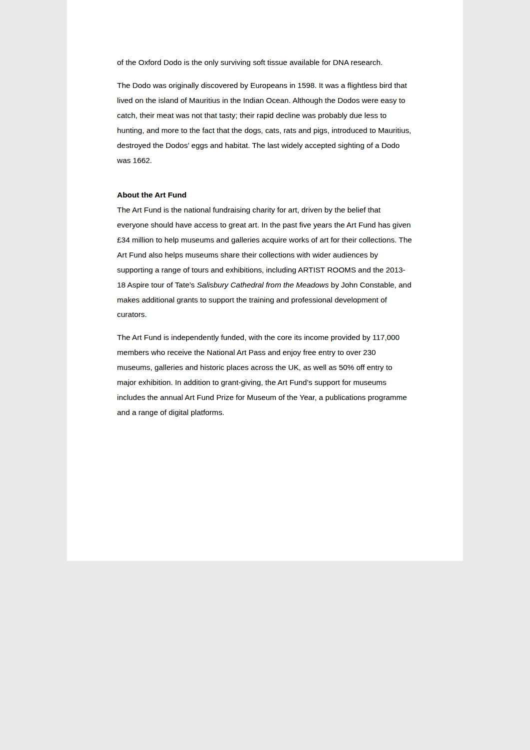of the Oxford Dodo is the only surviving soft tissue available for DNA research.
The Dodo was originally discovered by Europeans in 1598. It was a flightless bird that lived on the island of Mauritius in the Indian Ocean. Although the Dodos were easy to catch, their meat was not that tasty; their rapid decline was probably due less to hunting, and more to the fact that the dogs, cats, rats and pigs, introduced to Mauritius, destroyed the Dodos’ eggs and habitat. The last widely accepted sighting of a Dodo was 1662.
About the Art Fund
The Art Fund is the national fundraising charity for art, driven by the belief that everyone should have access to great art. In the past five years the Art Fund has given £34 million to help museums and galleries acquire works of art for their collections. The Art Fund also helps museums share their collections with wider audiences by supporting a range of tours and exhibitions, including ARTIST ROOMS and the 2013-18 Aspire tour of Tate’s Salisbury Cathedral from the Meadows by John Constable, and makes additional grants to support the training and professional development of curators.
The Art Fund is independently funded, with the core its income provided by 117,000 members who receive the National Art Pass and enjoy free entry to over 230 museums, galleries and historic places across the UK, as well as 50% off entry to major exhibition. In addition to grant-giving, the Art Fund’s support for museums includes the annual Art Fund Prize for Museum of the Year, a publications programme and a range of digital platforms.